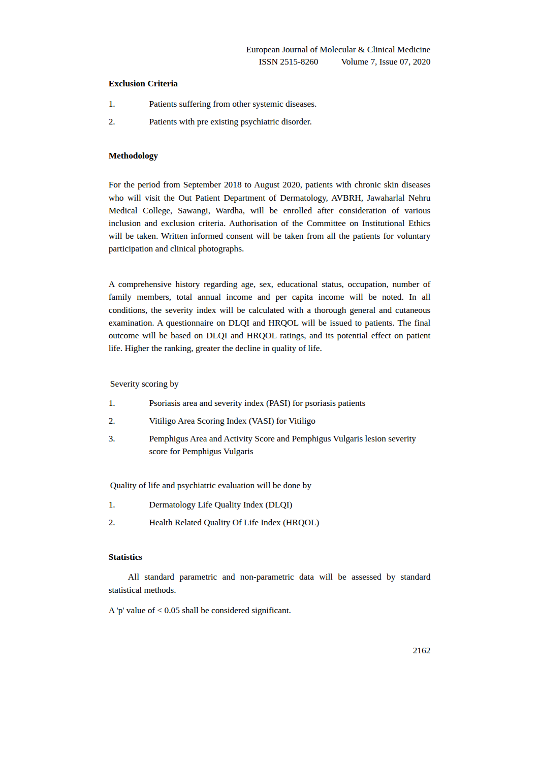European Journal of Molecular & Clinical Medicine ISSN 2515-8260 Volume 7, Issue 07, 2020
Exclusion Criteria
1. Patients suffering from other systemic diseases.
2. Patients with pre existing psychiatric disorder.
Methodology
For the period from September 2018 to August 2020, patients with chronic skin diseases who will visit the Out Patient Department of Dermatology, AVBRH, Jawaharlal Nehru Medical College, Sawangi, Wardha, will be enrolled after consideration of various inclusion and exclusion criteria. Authorisation of the Committee on Institutional Ethics will be taken. Written informed consent will be taken from all the patients for voluntary participation and clinical photographs.
A comprehensive history regarding age, sex, educational status, occupation, number of family members, total annual income and per capita income will be noted. In all conditions, the severity index will be calculated with a thorough general and cutaneous examination. A questionnaire on DLQI and HRQOL will be issued to patients. The final outcome will be based on DLQI and HRQOL ratings, and its potential effect on patient life. Higher the ranking, greater the decline in quality of life.
Severity scoring by
1. Psoriasis area and severity index (PASI) for psoriasis patients
2. Vitiligo Area Scoring Index (VASI) for Vitiligo
3. Pemphigus Area and Activity Score and Pemphigus Vulgaris lesion severity score for Pemphigus Vulgaris
Quality of life and psychiatric evaluation will be done by
1. Dermatology Life Quality Index (DLQI)
2. Health Related Quality Of Life Index (HRQOL)
Statistics
All standard parametric and non-parametric data will be assessed by standard statistical methods.
A 'p' value of < 0.05 shall be considered significant.
2162